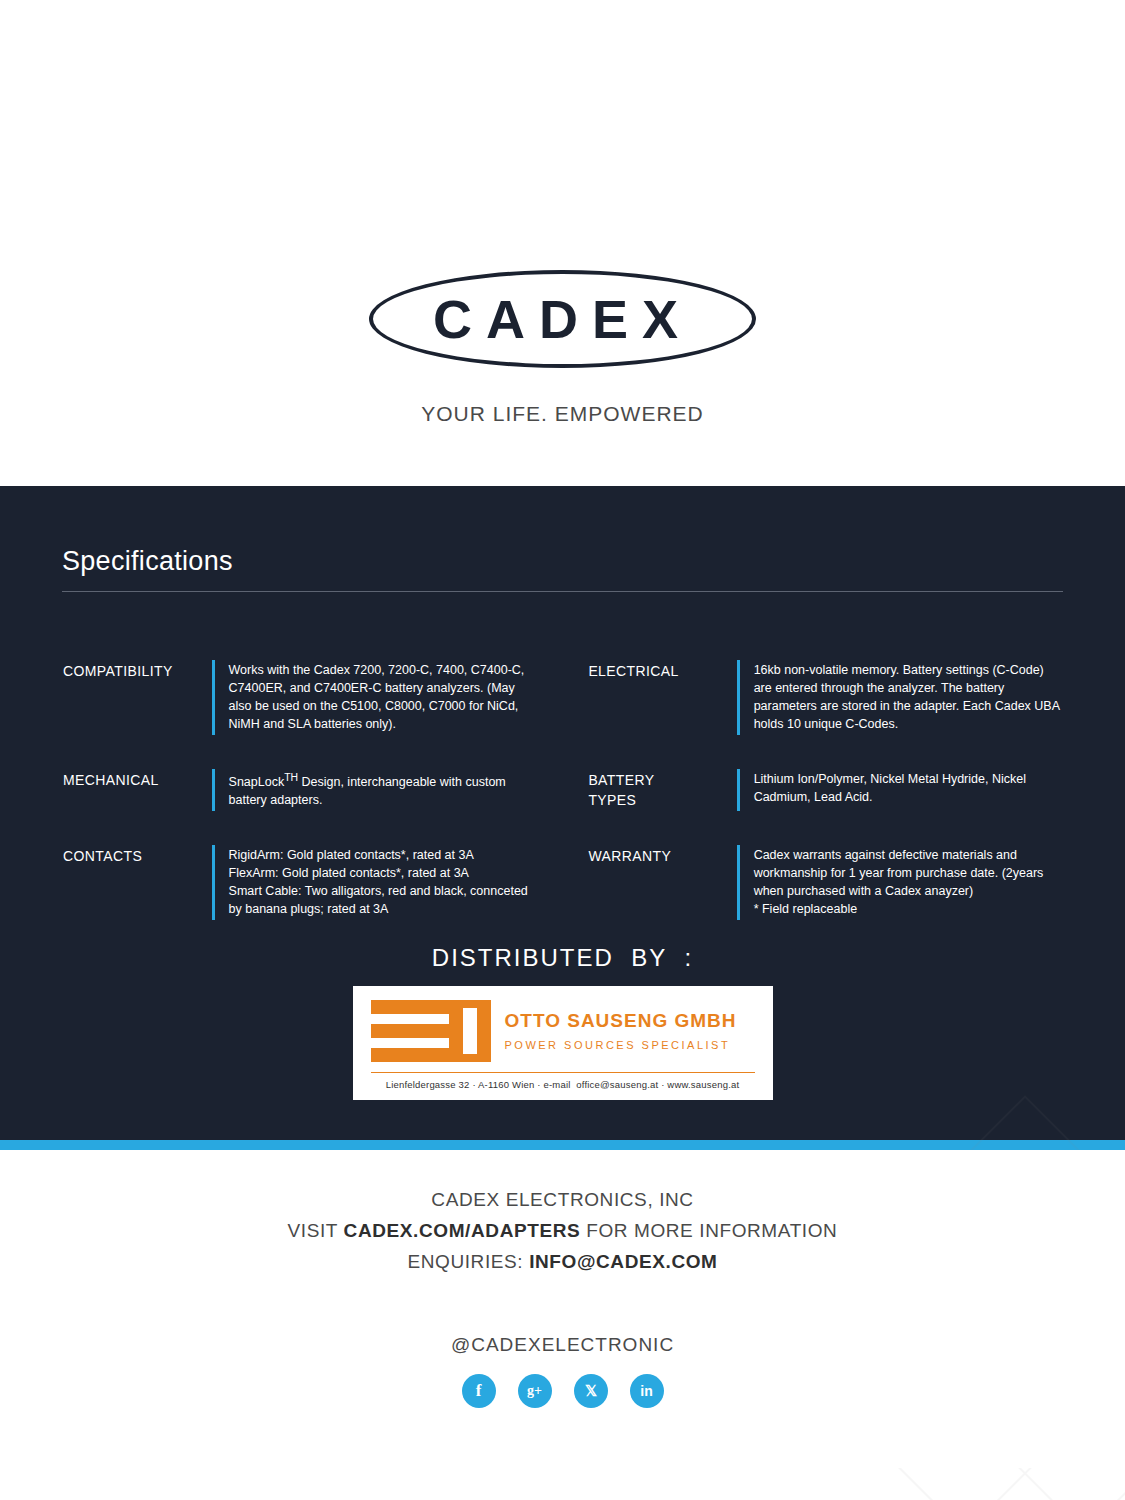CADEX
YOUR LIFE. EMPOWERED
Specifications
| COMPATIBILITY | Works with the Cadex 7200, 7200-C, 7400, C7400-C, C7400ER, and C7400ER-C battery analyzers. (May also be used on the C5100, C8000, C7000 for NiCd, NiMH and SLA batteries only). | | ELECTRICAL | 16kb non-volatile memory. Battery settings (C-Code) are entered through the analyzer. The battery parameters are stored in the adapter. Each Cadex UBA holds 10 unique C-Codes. |
| MECHANICAL | SnapLock TH Design, interchangeable with custom battery adapters. | | BATTERY TYPES | Lithium Ion/Polymer, Nickel Metal Hydride, Nickel Cadmium, Lead Acid. |
| CONTACTS | RigidArm: Gold plated contacts*, rated at 3A FlexArm: Gold plated contacts*, rated at 3A Smart Cable: Two alligators, red and black, connceted by banana plugs; rated at 3A | | WARRANTY | Cadex warrants against defective materials and workmanship for 1 year from purchase date. (2years when purchased with a Cadex anayzer) * Field replaceable |
DISTRIBUTED BY :
OTTO SAUSENG GMBH
POWER SOURCES SPECIALIST
Lienfeldergasse 32 · A-1160 Wien · e-mail office@sauseng.at · www.sauseng.at
CADEX ELECTRONICS, INC
VISIT CADEX.COM/ADAPTERS FOR MORE INFORMATION
ENQUIRIES: INFO@CADEX.COM
@CADEXELECTRONIC
f
g+
𝕏
in